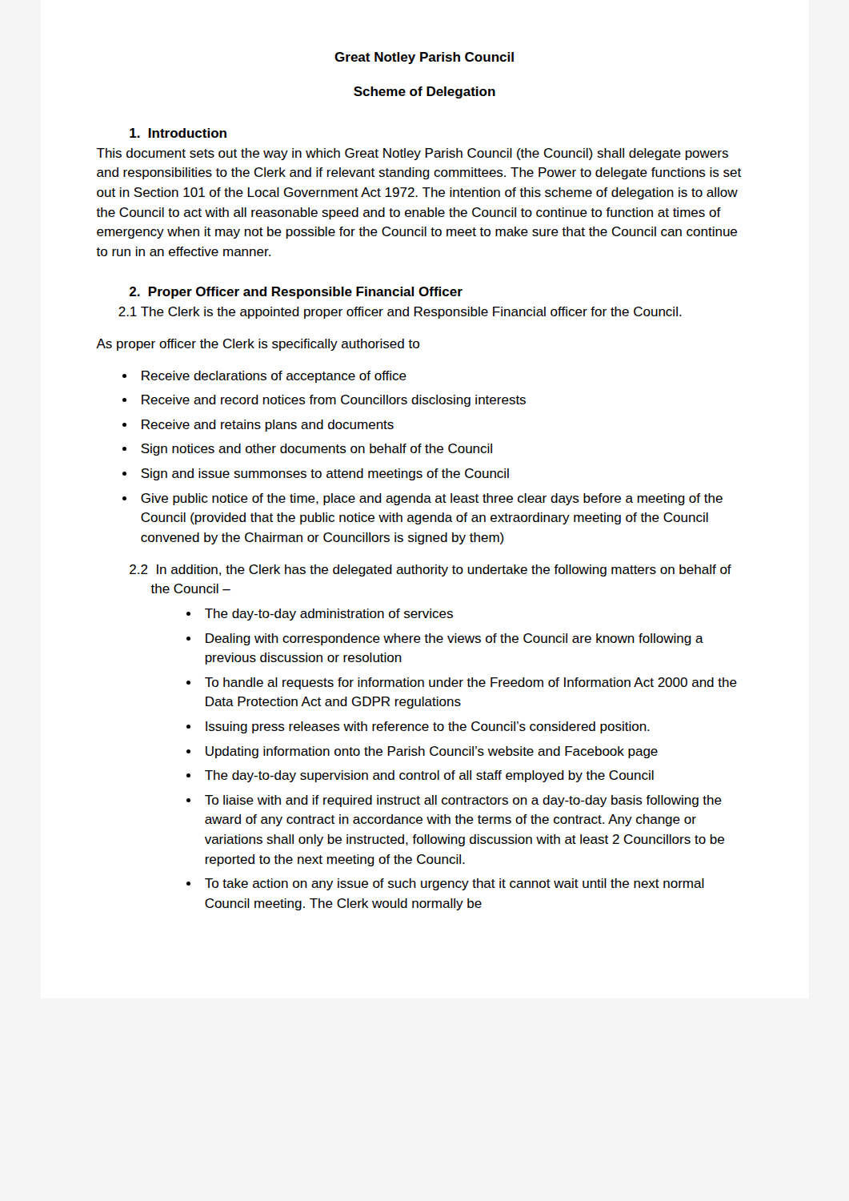Great Notley Parish Council
Scheme of Delegation
1.
Introduction
This document sets out the way in which Great Notley Parish Council (the Council) shall delegate powers and responsibilities to the Clerk and if relevant standing committees. The Power to delegate functions is set out in Section 101 of the Local Government Act 1972. The intention of this scheme of delegation is to allow the Council to act with all reasonable speed and to enable the Council to continue to function at times of emergency when it may not be possible for the Council to meet to make sure that the Council can continue to run in an effective manner.
2.
Proper Officer and Responsible Financial Officer
2.1 The Clerk is the appointed proper officer and Responsible Financial officer for the Council.
As proper officer the Clerk is specifically authorised to
Receive declarations of acceptance of office
Receive and record notices from Councillors disclosing interests
Receive and retains plans and documents
Sign notices and other documents on behalf of the Council
Sign and issue summonses to attend meetings of the Council
Give public notice of the time, place and agenda at least three clear days before a meeting of the Council (provided that the public notice with agenda of an extraordinary meeting of the Council convened by the Chairman or Councillors is signed by them)
2.2 In addition, the Clerk has the delegated authority to undertake the following matters on behalf of the Council –
The day-to-day administration of services
Dealing with correspondence where the views of the Council are known following a previous discussion or resolution
To handle al requests for information under the Freedom of Information Act 2000 and the Data Protection Act and GDPR regulations
Issuing press releases with reference to the Council’s considered position.
Updating information onto the Parish Council’s website and Facebook page
The day-to-day supervision and control of all staff employed by the Council
To liaise with and if required instruct all contractors on a day-to-day basis following the award of any contract in accordance with the terms of the contract. Any change or variations shall only be instructed, following discussion with at least 2 Councillors to be reported to the next meeting of the Council.
To take action on any issue of such urgency that it cannot wait until the next normal Council meeting. The Clerk would normally be